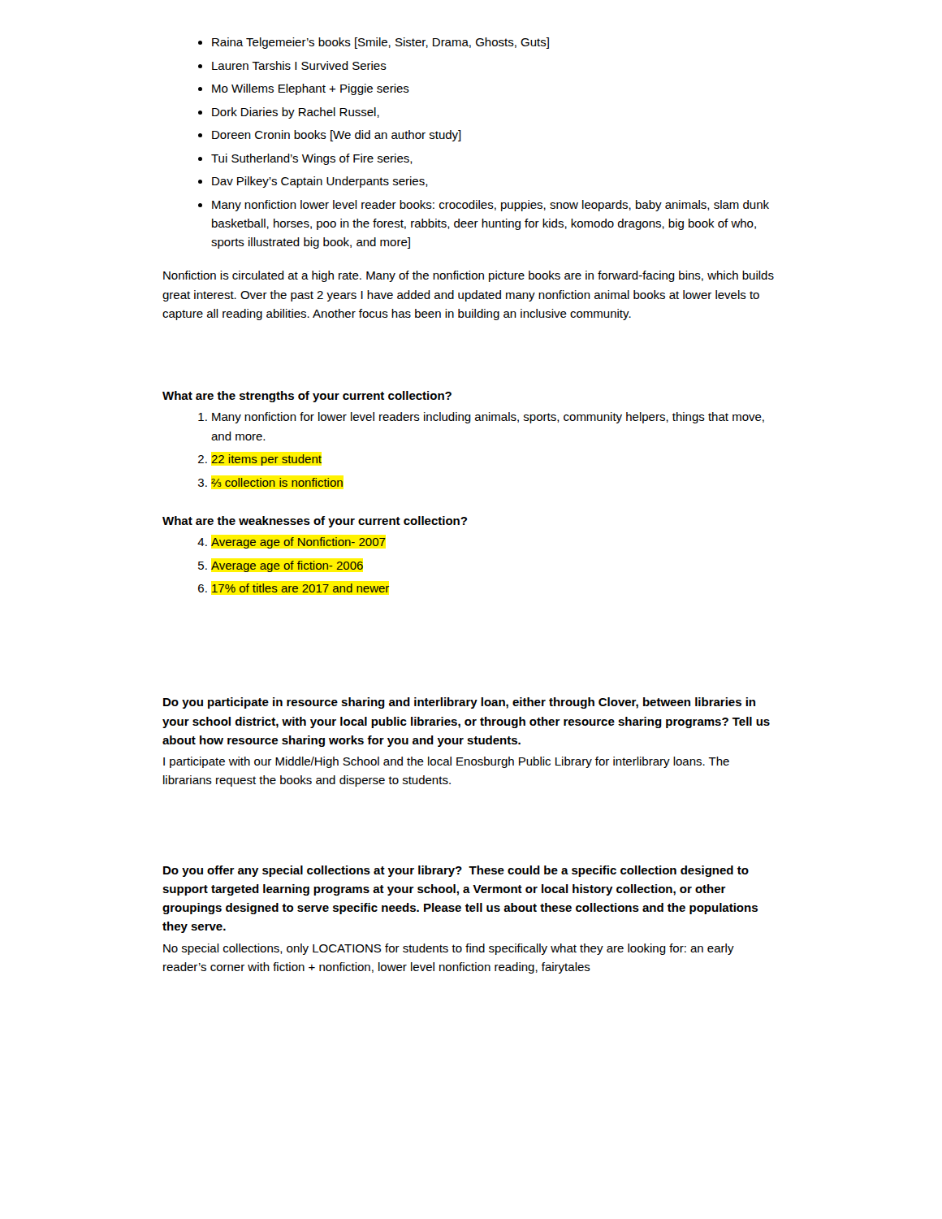Raina Telgemeier’s books [Smile, Sister, Drama, Ghosts, Guts]
Lauren Tarshis I Survived Series
Mo Willems Elephant + Piggie series
Dork Diaries by Rachel Russel,
Doreen Cronin books [We did an author study]
Tui Sutherland’s Wings of Fire series,
Dav Pilkey’s Captain Underpants series,
Many nonfiction lower level reader books: crocodiles, puppies, snow leopards, baby animals, slam dunk basketball, horses, poo in the forest, rabbits, deer hunting for kids, komodo dragons, big book of who, sports illustrated big book, and more]
Nonfiction is circulated at a high rate. Many of the nonfiction picture books are in forward-facing bins, which builds great interest. Over the past 2 years I have added and updated many nonfiction animal books at lower levels to capture all reading abilities. Another focus has been in building an inclusive community.
What are the strengths of your current collection?
Many nonfiction for lower level readers including animals, sports, community helpers, things that move, and more.
22 items per student
⅔ collection is nonfiction
What are the weaknesses of your current collection?
Average age of Nonfiction- 2007
Average age of fiction- 2006
17% of titles are 2017 and newer
Do you participate in resource sharing and interlibrary loan, either through Clover, between libraries in your school district, with your local public libraries, or through other resource sharing programs? Tell us about how resource sharing works for you and your students.
I participate with our Middle/High School and the local Enosburgh Public Library for interlibrary loans. The librarians request the books and disperse to students.
Do you offer any special collections at your library? These could be a specific collection designed to support targeted learning programs at your school, a Vermont or local history collection, or other groupings designed to serve specific needs. Please tell us about these collections and the populations they serve.
No special collections, only LOCATIONS for students to find specifically what they are looking for: an early reader’s corner with fiction + nonfiction, lower level nonfiction reading, fairytales